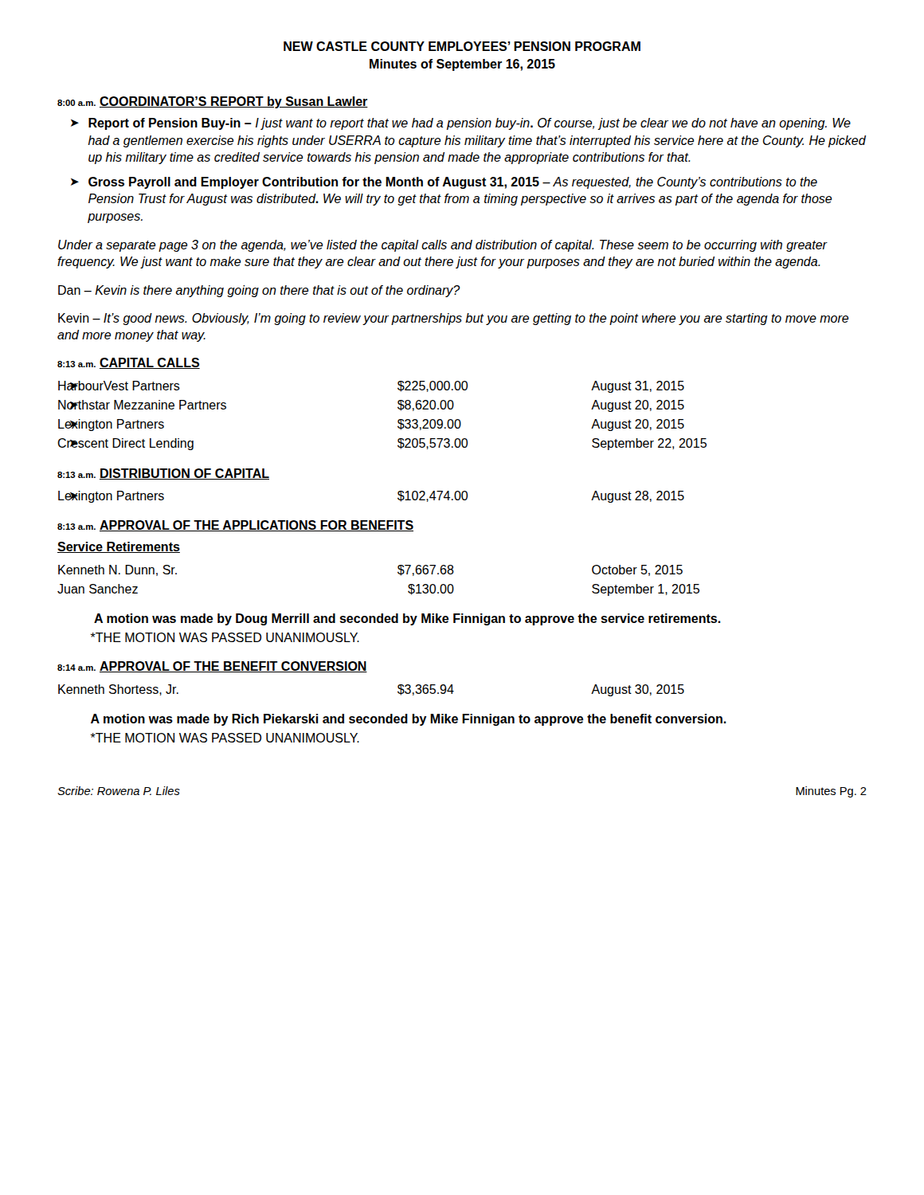NEW CASTLE COUNTY EMPLOYEES’ PENSION PROGRAM Minutes of September 16, 2015
8:00 a.m. COORDINATOR’S REPORT by Susan Lawler
Report of Pension Buy-in – I just want to report that we had a pension buy-in. Of course, just be clear we do not have an opening. We had a gentlemen exercise his rights under USERRA to capture his military time that’s interrupted his service here at the County. He picked up his military time as credited service towards his pension and made the appropriate contributions for that.
Gross Payroll and Employer Contribution for the Month of August 31, 2015 – As requested, the County’s contributions to the Pension Trust for August was distributed. We will try to get that from a timing perspective so it arrives as part of the agenda for those purposes.
Under a separate page 3 on the agenda, we’ve listed the capital calls and distribution of capital. These seem to be occurring with greater frequency. We just want to make sure that they are clear and out there just for your purposes and they are not buried within the agenda.
Dan – Kevin is there anything going on there that is out of the ordinary?
Kevin – It’s good news. Obviously, I’m going to review your partnerships but you are getting to the point where you are starting to move more and more money that way.
8:13 a.m. CAPITAL CALLS
| HarbourVest Partners | $225,000.00 | August 31, 2015 |
| Northstar Mezzanine Partners | $8,620.00 | August 20, 2015 |
| Lexington Partners | $33,209.00 | August 20, 2015 |
| Crescent Direct Lending | $205,573.00 | September 22, 2015 |
8:13 a.m. DISTRIBUTION OF CAPITAL
| Lexington Partners | $102,474.00 | August 28, 2015 |
8:13 a.m. APPROVAL OF THE APPLICATIONS FOR BENEFITS
Service Retirements
| Kenneth N. Dunn, Sr. | $7,667.68 | October 5, 2015 |
| Juan Sanchez | $130.00 | September 1, 2015 |
A motion was made by Doug Merrill and seconded by Mike Finnigan to approve the service retirements.
*THE MOTION WAS PASSED UNANIMOUSLY.
8:14 a.m. APPROVAL OF THE BENEFIT CONVERSION
| Kenneth Shortess, Jr. | $3,365.94 | August 30, 2015 |
A motion was made by Rich Piekarski and seconded by Mike Finnigan to approve the benefit conversion.
*THE MOTION WAS PASSED UNANIMOUSLY.
Scribe: Rowena P. Liles Minutes Pg. 2